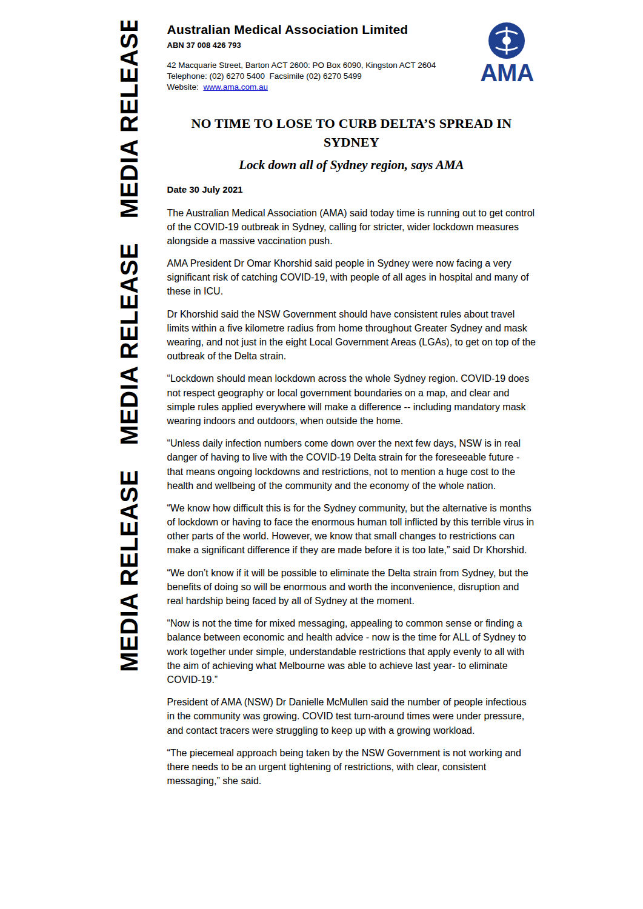MEDIA RELEASE MEDIA RELEASE MEDIA RELEASE MEDIA RELEASE
Australian Medical Association Limited
ABN 37 008 426 793
42 Macquarie Street, Barton ACT 2600: PO Box 6090, Kingston ACT 2604
Telephone: (02) 6270 5400 Facsimile (02) 6270 5499
Website: www.ama.com.au
AMA
No time to lose to curb Delta’s spread in Sydney
Lock down all of Sydney region, says AMA
Date 30 July 2021
The Australian Medical Association (AMA) said today time is running out to get control of the COVID-19 outbreak in Sydney, calling for stricter, wider lockdown measures alongside a massive vaccination push.
AMA President Dr Omar Khorshid said people in Sydney were now facing a very significant risk of catching COVID-19, with people of all ages in hospital and many of these in ICU.
Dr Khorshid said the NSW Government should have consistent rules about travel limits within a five kilometre radius from home throughout Greater Sydney and mask wearing, and not just in the eight Local Government Areas (LGAs), to get on top of the outbreak of the Delta strain.
“Lockdown should mean lockdown across the whole Sydney region. COVID-19 does not respect geography or local government boundaries on a map, and clear and simple rules applied everywhere will make a difference -- including mandatory mask wearing indoors and outdoors, when outside the home.
“Unless daily infection numbers come down over the next few days, NSW is in real danger of having to live with the COVID-19 Delta strain for the foreseeable future - that means ongoing lockdowns and restrictions, not to mention a huge cost to the health and wellbeing of the community and the economy of the whole nation.
“We know how difficult this is for the Sydney community, but the alternative is months of lockdown or having to face the enormous human toll inflicted by this terrible virus in other parts of the world. However, we know that small changes to restrictions can make a significant difference if they are made before it is too late,” said Dr Khorshid.
“We don’t know if it will be possible to eliminate the Delta strain from Sydney, but the benefits of doing so will be enormous and worth the inconvenience, disruption and real hardship being faced by all of Sydney at the moment.
“Now is not the time for mixed messaging, appealing to common sense or finding a balance between economic and health advice - now is the time for ALL of Sydney to work together under simple, understandable restrictions that apply evenly to all with the aim of achieving what Melbourne was able to achieve last year- to eliminate COVID-19.”
President of AMA (NSW) Dr Danielle McMullen said the number of people infectious in the community was growing. COVID test turn-around times were under pressure, and contact tracers were struggling to keep up with a growing workload.
“The piecemeal approach being taken by the NSW Government is not working and there needs to be an urgent tightening of restrictions, with clear, consistent messaging,” she said.